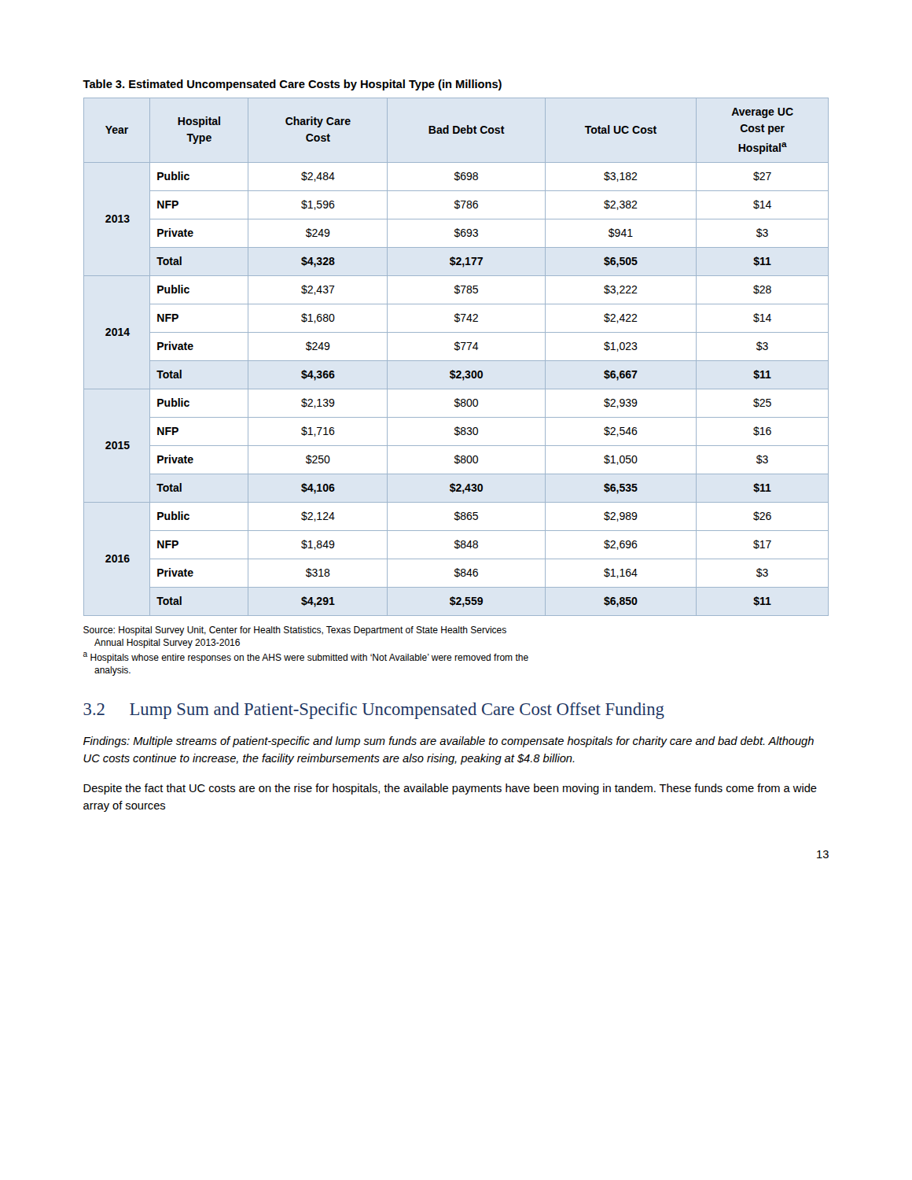Table 3. Estimated Uncompensated Care Costs by Hospital Type (in Millions)
| Year | Hospital Type | Charity Care Cost | Bad Debt Cost | Total UC Cost | Average UC Cost per Hospital a |
| --- | --- | --- | --- | --- | --- |
| 2013 | Public | $2,484 | $698 | $3,182 | $27 |
| NFP | $1,596 | $786 | $2,382 | $14 |
| Private | $249 | $693 | $941 | $3 |
| Total | $4,328 | $2,177 | $6,505 | $11 |
| 2014 | Public | $2,437 | $785 | $3,222 | $28 |
| NFP | $1,680 | $742 | $2,422 | $14 |
| Private | $249 | $774 | $1,023 | $3 |
| Total | $4,366 | $2,300 | $6,667 | $11 |
| 2015 | Public | $2,139 | $800 | $2,939 | $25 |
| NFP | $1,716 | $830 | $2,546 | $16 |
| Private | $250 | $800 | $1,050 | $3 |
| Total | $4,106 | $2,430 | $6,535 | $11 |
| 2016 | Public | $2,124 | $865 | $2,989 | $26 |
| NFP | $1,849 | $848 | $2,696 | $17 |
| Private | $318 | $846 | $1,164 | $3 |
| Total | $4,291 | $2,559 | $6,850 | $11 |
Source: Hospital Survey Unit, Center for Health Statistics, Texas Department of State Health Services Annual Hospital Survey 2013-2016 a Hospitals whose entire responses on the AHS were submitted with ‘Not Available’ were removed from the analysis.
3.2 Lump Sum and Patient-Specific Uncompensated Care Cost Offset Funding
Findings: Multiple streams of patient-specific and lump sum funds are available to compensate hospitals for charity care and bad debt. Although UC costs continue to increase, the facility reimbursements are also rising, peaking at $4.8 billion.
Despite the fact that UC costs are on the rise for hospitals, the available payments have been moving in tandem. These funds come from a wide array of sources
13